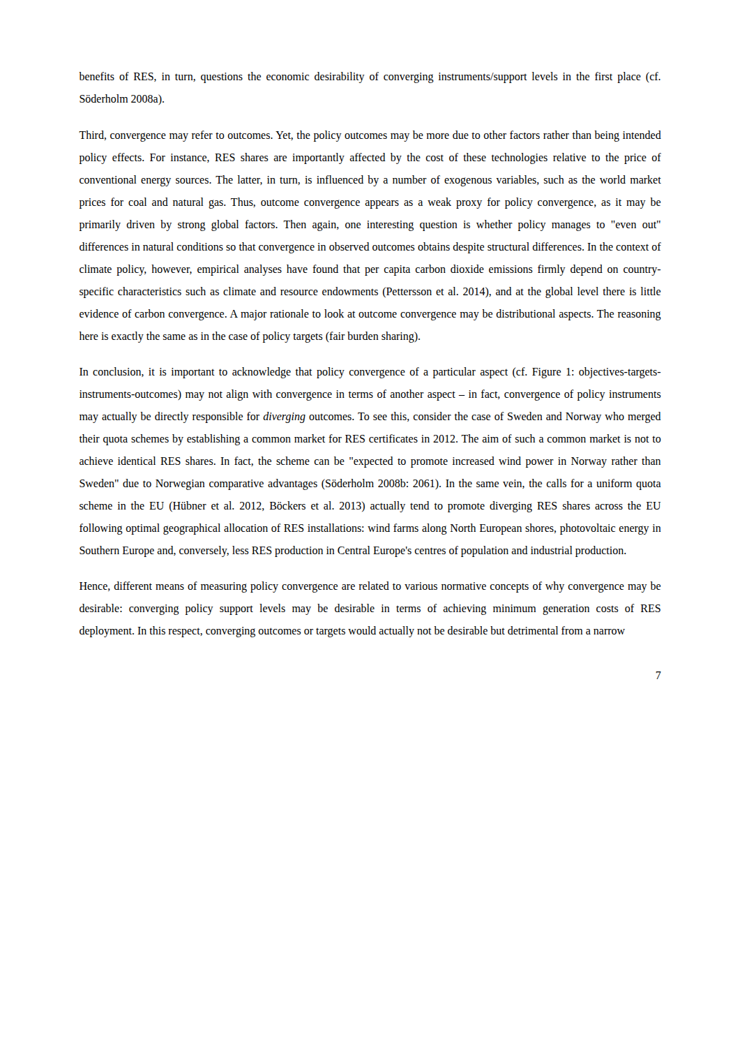benefits of RES, in turn, questions the economic desirability of converging instruments/support levels in the first place (cf. Söderholm 2008a).
Third, convergence may refer to outcomes. Yet, the policy outcomes may be more due to other factors rather than being intended policy effects. For instance, RES shares are importantly affected by the cost of these technologies relative to the price of conventional energy sources. The latter, in turn, is influenced by a number of exogenous variables, such as the world market prices for coal and natural gas. Thus, outcome convergence appears as a weak proxy for policy convergence, as it may be primarily driven by strong global factors. Then again, one interesting question is whether policy manages to "even out" differences in natural conditions so that convergence in observed outcomes obtains despite structural differences. In the context of climate policy, however, empirical analyses have found that per capita carbon dioxide emissions firmly depend on country-specific characteristics such as climate and resource endowments (Pettersson et al. 2014), and at the global level there is little evidence of carbon convergence. A major rationale to look at outcome convergence may be distributional aspects. The reasoning here is exactly the same as in the case of policy targets (fair burden sharing).
In conclusion, it is important to acknowledge that policy convergence of a particular aspect (cf. Figure 1: objectives-targets-instruments-outcomes) may not align with convergence in terms of another aspect – in fact, convergence of policy instruments may actually be directly responsible for diverging outcomes. To see this, consider the case of Sweden and Norway who merged their quota schemes by establishing a common market for RES certificates in 2012. The aim of such a common market is not to achieve identical RES shares. In fact, the scheme can be "expected to promote increased wind power in Norway rather than Sweden" due to Norwegian comparative advantages (Söderholm 2008b: 2061). In the same vein, the calls for a uniform quota scheme in the EU (Hübner et al. 2012, Böckers et al. 2013) actually tend to promote diverging RES shares across the EU following optimal geographical allocation of RES installations: wind farms along North European shores, photovoltaic energy in Southern Europe and, conversely, less RES production in Central Europe's centres of population and industrial production.
Hence, different means of measuring policy convergence are related to various normative concepts of why convergence may be desirable: converging policy support levels may be desirable in terms of achieving minimum generation costs of RES deployment. In this respect, converging outcomes or targets would actually not be desirable but detrimental from a narrow
7